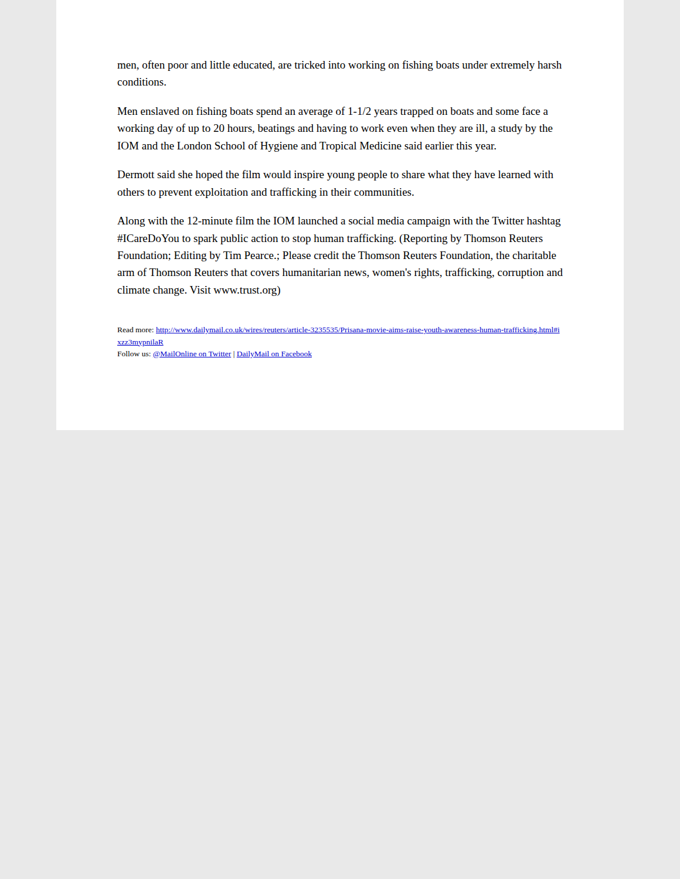men, often poor and little educated, are tricked into working on fishing boats under extremely harsh conditions.
Men enslaved on fishing boats spend an average of 1-1/2 years trapped on boats and some face a working day of up to 20 hours, beatings and having to work even when they are ill, a study by the IOM and the London School of Hygiene and Tropical Medicine said earlier this year.
Dermott said she hoped the film would inspire young people to share what they have learned with others to prevent exploitation and trafficking in their communities.
Along with the 12-minute film the IOM launched a social media campaign with the Twitter hashtag #ICareDoYou to spark public action to stop human trafficking. (Reporting by Thomson Reuters Foundation; Editing by Tim Pearce.; Please credit the Thomson Reuters Foundation, the charitable arm of Thomson Reuters that covers humanitarian news, women's rights, trafficking, corruption and climate change. Visit www.trust.org)
Read more: http://www.dailymail.co.uk/wires/reuters/article-3235535/Prisana-movie-aims-raise-youth-awareness-human-trafficking.html#ixzz3mypnilaR
Follow us: @MailOnline on Twitter | DailyMail on Facebook